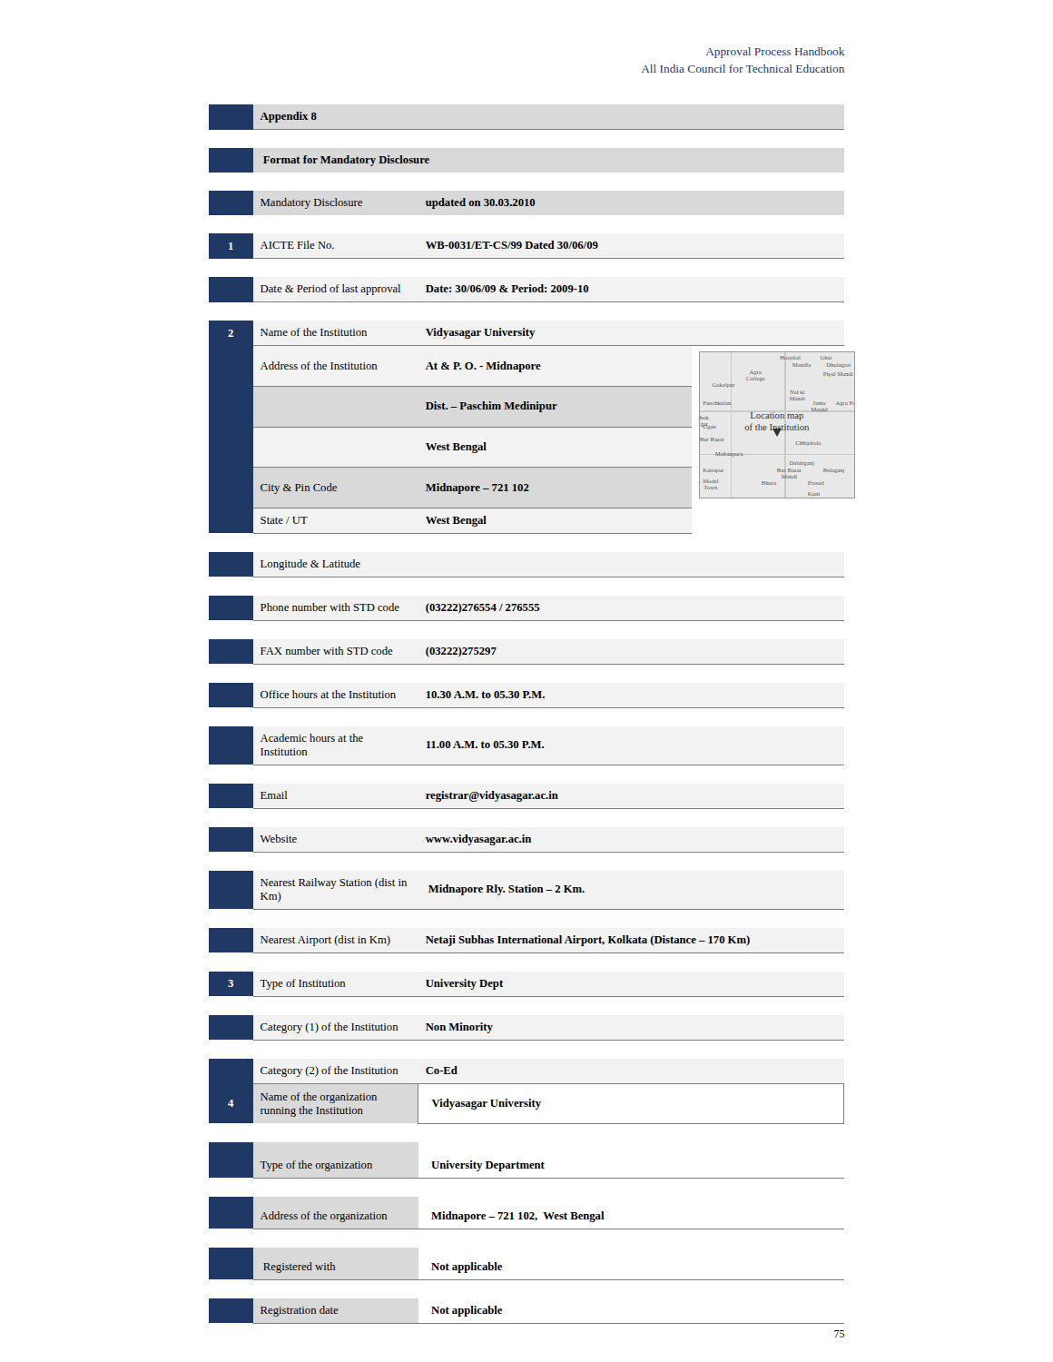Approval Process Handbook
All India Council for Technical Education
| | Appendix 8 |
| | Format for Mandatory Disclosure |
| | Mandatory Disclosure | updated on 30.03.2010 |
| 1 | AICTE File No. | WB-0031/ET-CS/99 Dated 30/06/09 |
| | Date & Period of last approval | Date: 30/06/09 & Period: 2009-10 |
| 2 | Name of the Institution | Vidyasagar University |
| | Address of the Institution | At & P. O. - Midnapore | Hospital Ghat Mandla Dhulagori Agra College Pipal Mandi Gokalpur Nai ki Mandi Panchkulan Jama Masjid Agra Fort hok gar Ugan Bur Bazar Chhipitola Mohanpura Dalabganj Kattapur Bur Bazar Mandi Belaganj Model Town Bhura Prasad Kuni Location map of the Institution |
| | | Dist. – Paschim Medinipur |
| | | West Bengal |
| | City & Pin Code | Midnapore – 721 102 |
| | State / UT | West Bengal | |
| | Longitude & Latitude | |
| | Phone number with STD code | (03222)276554 / 276555 |
| | FAX number with STD code | (03222)275297 |
| | Office hours at the Institution | 10.30 A.M. to 05.30 P.M. |
| | Academic hours at the Institution | 11.00 A.M. to 05.30 P.M. |
| | Email | registrar@vidyasagar.ac.in |
| | Website | www.vidyasagar.ac.in |
| | Nearest Railway Station (dist in Km) | Midnapore Rly. Station – 2 Km. |
| | Nearest Airport (dist in Km) | Netaji Subhas International Airport, Kolkata (Distance – 170 Km) |
| 3 | Type of Institution | University Dept |
| | Category (1) of the Institution | Non Minority |
| | Category (2) of the Institution | Co-Ed |
| 4 | Name of the organization running the Institution | Vidyasagar University |
| | Type of the organization | University Department |
| | Address of the organization | Midnapore – 721 102, West Bengal |
| | Registered with | Not applicable |
| | Registration date | Not applicable |
75